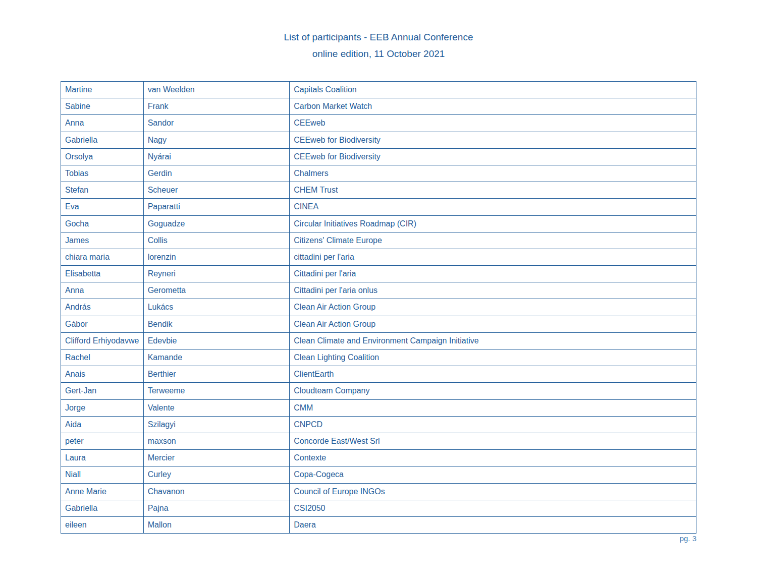List of participants - EEB Annual Conference
online edition, 11 October 2021
| Martine | van Weelden | Capitals Coalition |
| Sabine | Frank | Carbon Market Watch |
| Anna | Sandor | CEEweb |
| Gabriella | Nagy | CEEweb for Biodiversity |
| Orsolya | Nyárai | CEEweb for Biodiversity |
| Tobias | Gerdin | Chalmers |
| Stefan | Scheuer | CHEM Trust |
| Eva | Paparatti | CINEA |
| Gocha | Goguadze | Circular Initiatives Roadmap (CIR) |
| James | Collis | Citizens' Climate Europe |
| chiara maria | lorenzin | cittadini per l'aria |
| Elisabetta | Reyneri | Cittadini per l'aria |
| Anna | Gerometta | Cittadini per l'aria onlus |
| András | Lukács | Clean Air Action Group |
| Gábor | Bendik | Clean Air Action Group |
| Clifford Erhiyodavwe | Edevbie | Clean Climate and Environment Campaign Initiative |
| Rachel | Kamande | Clean Lighting Coalition |
| Anais | Berthier | ClientEarth |
| Gert-Jan | Terweeme | Cloudteam Company |
| Jorge | Valente | CMM |
| Aida | Szilagyi | CNPCD |
| peter | maxson | Concorde East/West Srl |
| Laura | Mercier | Contexte |
| Niall | Curley | Copa-Cogeca |
| Anne Marie | Chavanon | Council of Europe INGOs |
| Gabriella | Pajna | CSI2050 |
| eileen | Mallon | Daera |
pg. 3